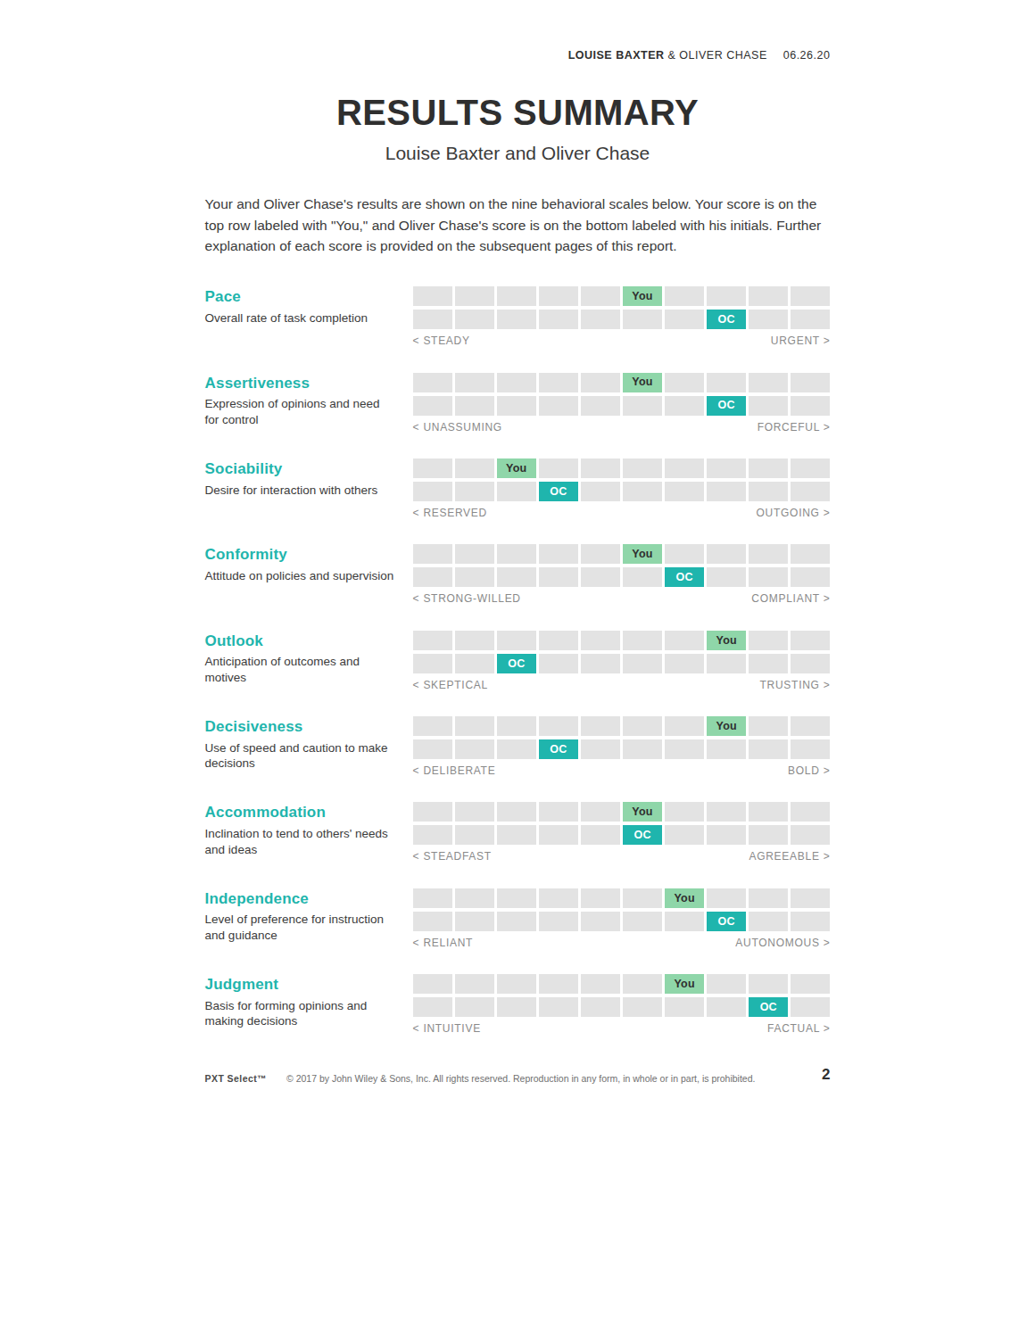LOUISE BAXTER & OLIVER CHASE 06.26.20
RESULTS SUMMARY
Louise Baxter and Oliver Chase
Your and Oliver Chase's results are shown on the nine behavioral scales below. Your score is on the top row labeled with "You," and Oliver Chase's score is on the bottom labeled with his initials. Further explanation of each score is provided on the subsequent pages of this report.
Pace
Overall rate of task completion
You
OC
< STEADY URGENT >
Assertiveness
Expression of opinions and need for control
You
OC
< UNASSUMING FORCEFUL >
Sociability
Desire for interaction with others
You
OC
< RESERVED OUTGOING >
Conformity
Attitude on policies and supervision
You
OC
< STRONG-WILLED COMPLIANT >
Outlook
Anticipation of outcomes and motives
You
OC
< SKEPTICAL TRUSTING >
Decisiveness
Use of speed and caution to make decisions
You
OC
< DELIBERATE BOLD >
Accommodation
Inclination to tend to others' needs and ideas
You
OC
< STEADFAST AGREEABLE >
Independence
Level of preference for instruction and guidance
You
OC
< RELIANT AUTONOMOUS >
Judgment
Basis for forming opinions and making decisions
You
OC
< INTUITIVE FACTUAL >
PXT Select™ © 2017 by John Wiley & Sons, Inc. All rights reserved. Reproduction in any form, in whole or in part, is prohibited. 2